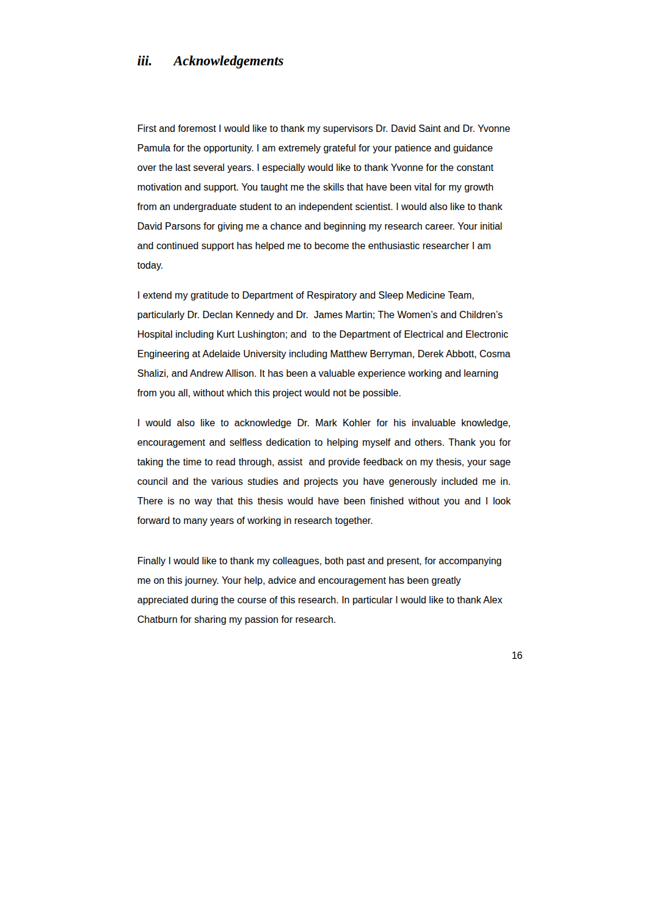iii. Acknowledgements
First and foremost I would like to thank my supervisors Dr. David Saint and Dr. Yvonne Pamula for the opportunity. I am extremely grateful for your patience and guidance over the last several years. I especially would like to thank Yvonne for the constant motivation and support. You taught me the skills that have been vital for my growth from an undergraduate student to an independent scientist. I would also like to thank David Parsons for giving me a chance and beginning my research career. Your initial and continued support has helped me to become the enthusiastic researcher I am today.
I extend my gratitude to Department of Respiratory and Sleep Medicine Team, particularly Dr. Declan Kennedy and Dr. James Martin; The Women’s and Children’s Hospital including Kurt Lushington; and to the Department of Electrical and Electronic Engineering at Adelaide University including Matthew Berryman, Derek Abbott, Cosma Shalizi, and Andrew Allison. It has been a valuable experience working and learning from you all, without which this project would not be possible.
I would also like to acknowledge Dr. Mark Kohler for his invaluable knowledge, encouragement and selfless dedication to helping myself and others. Thank you for taking the time to read through, assist and provide feedback on my thesis, your sage council and the various studies and projects you have generously included me in. There is no way that this thesis would have been finished without you and I look forward to many years of working in research together.
Finally I would like to thank my colleagues, both past and present, for accompanying me on this journey. Your help, advice and encouragement has been greatly appreciated during the course of this research. In particular I would like to thank Alex Chatburn for sharing my passion for research.
16